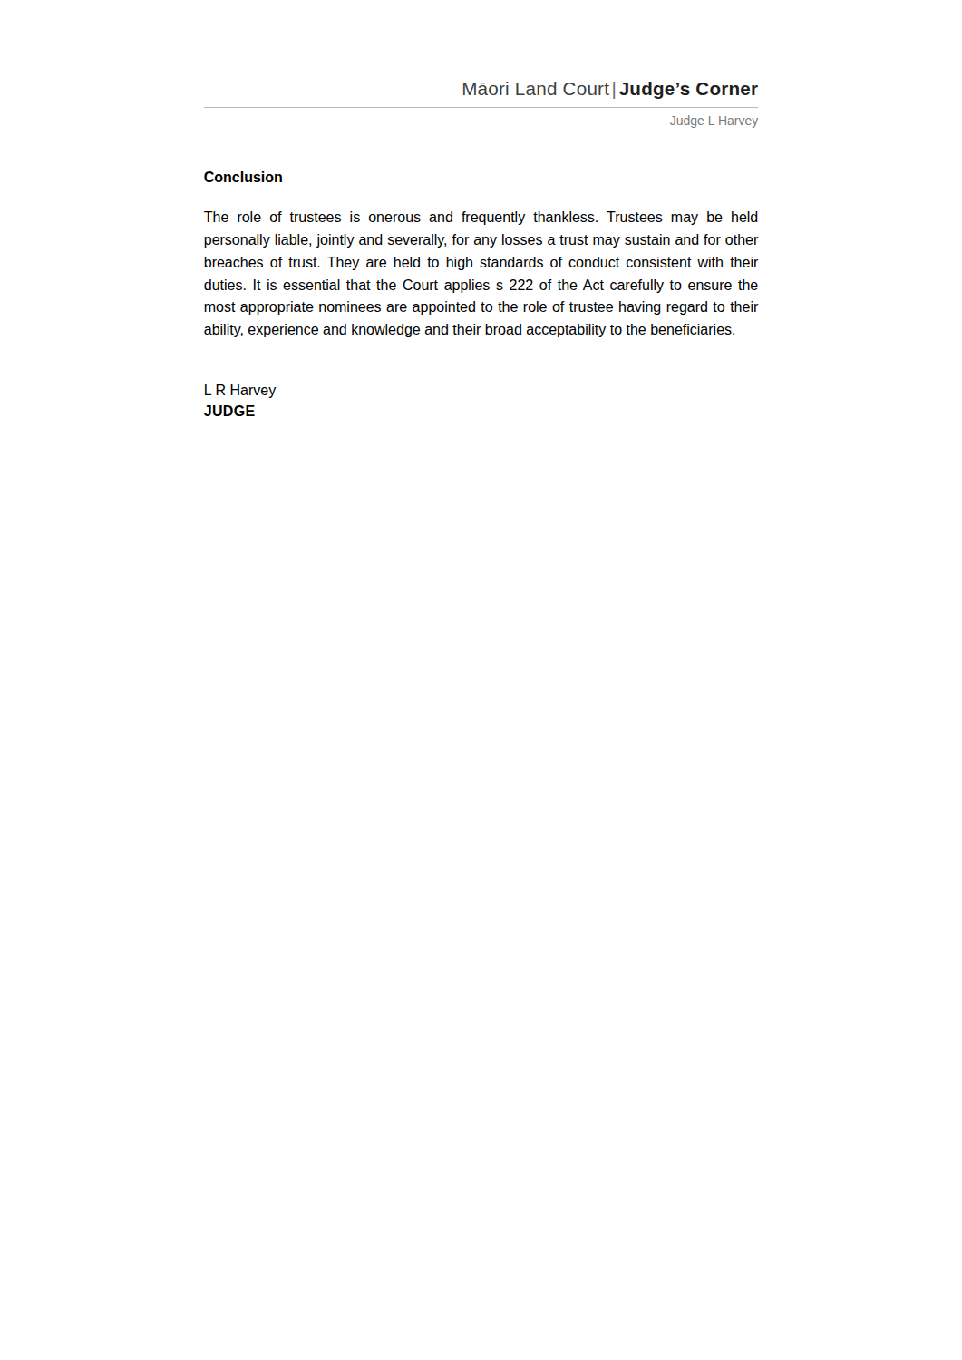Māori Land Court|Judge’s Corner
Judge L Harvey
Conclusion
The role of trustees is onerous and frequently thankless. Trustees may be held personally liable, jointly and severally, for any losses a trust may sustain and for other breaches of trust. They are held to high standards of conduct consistent with their duties. It is essential that the Court applies s 222 of the Act carefully to ensure the most appropriate nominees are appointed to the role of trustee having regard to their ability, experience and knowledge and their broad acceptability to the beneficiaries.
L R Harvey
JUDGE